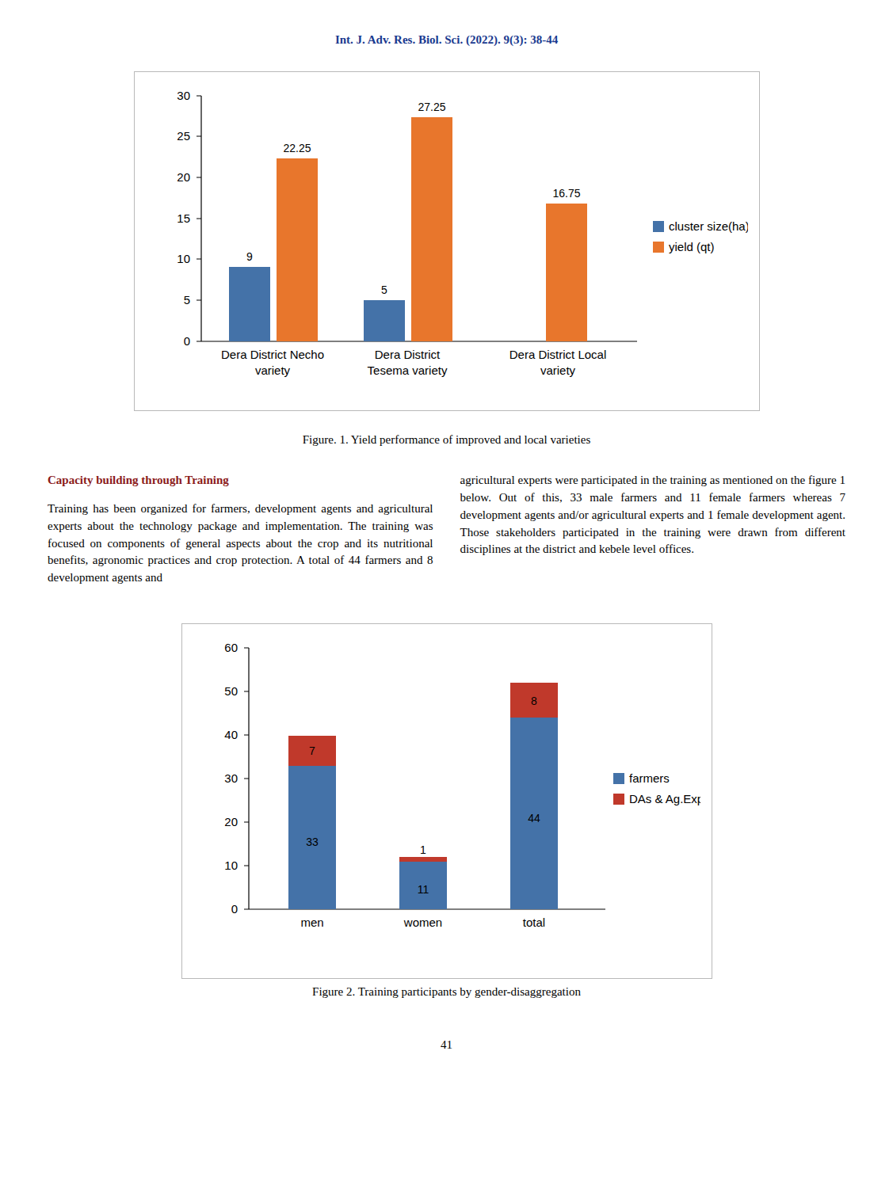Int. J. Adv. Res. Biol. Sci. (2022). 9(3): 38-44
0 5 10 15 20 25 30 9 22.25 5 27.25 16.75 Dera District Necho variety Dera District Tesema variety Dera District Local variety cluster size(ha) yield (qt)
Figure. 1. Yield performance of improved and local varieties
Capacity building through Training
Training has been organized for farmers, development agents and agricultural experts about the technology package and implementation. The training was focused on components of general aspects about the crop and its nutritional benefits, agronomic practices and crop protection. A total of 44 farmers and 8 development agents and
agricultural experts were participated in the training as mentioned on the figure 1 below. Out of this, 33 male farmers and 11 female farmers whereas 7 development agents and/or agricultural experts and 1 female development agent. Those stakeholders participated in the training were drawn from different disciplines at the district and kebele level offices.
0 10 20 30 40 50 60 33 7 11 1 44 8 men women total farmers DAs & Ag.Experts
Figure 2. Training participants by gender-disaggregation
41